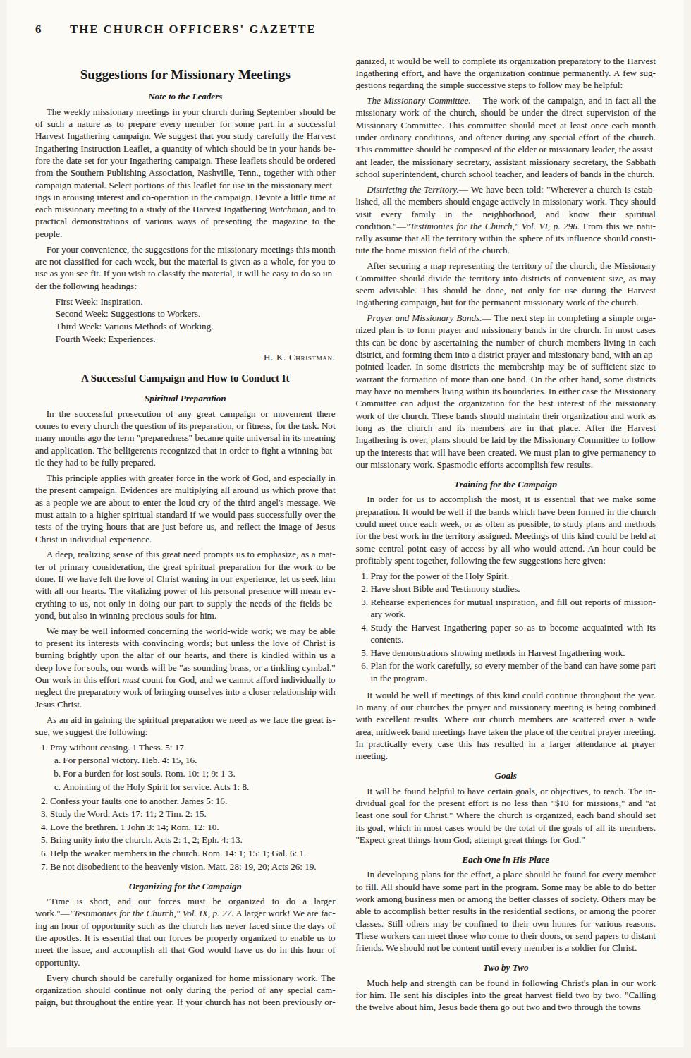6 THE CHURCH OFFICERS' GAZETTE
Suggestions for Missionary Meetings
Note to the Leaders
The weekly missionary meetings in your church during September should be of such a nature as to prepare every member for some part in a successful Harvest Ingathering campaign. We suggest that you study carefully the Harvest Ingathering Instruction Leaflet, a quantity of which should be in your hands before the date set for your Ingathering campaign. These leaflets should be ordered from the Southern Publishing Association, Nashville, Tenn., together with other campaign material. Select portions of this leaflet for use in the missionary meetings in arousing interest and co-operation in the campaign. Devote a little time at each missionary meeting to a study of the Harvest Ingathering Watchman, and to practical demonstrations of various ways of presenting the magazine to the people.
For your convenience, the suggestions for the missionary meetings this month are not classified for each week, but the material is given as a whole, for you to use as you see fit. If you wish to classify the material, it will be easy to do so under the following headings:
First Week: Inspiration.
Second Week: Suggestions to Workers.
Third Week: Various Methods of Working.
Fourth Week: Experiences.
H. K. Christman.
A Successful Campaign and How to Conduct It
Spiritual Preparation
In the successful prosecution of any great campaign or movement there comes to every church the question of its preparation, or fitness, for the task. Not many months ago the term "preparedness" became quite universal in its meaning and application. The belligerents recognized that in order to fight a winning battle they had to be fully prepared.
This principle applies with greater force in the work of God, and especially in the present campaign. Evidences are multiplying all around us which prove that as a people we are about to enter the loud cry of the third angel's message. We must attain to a higher spiritual standard if we would pass successfully over the tests of the trying hours that are just before us, and reflect the image of Jesus Christ in individual experience.
A deep, realizing sense of this great need prompts us to emphasize, as a matter of primary consideration, the great spiritual preparation for the work to be done. If we have felt the love of Christ waning in our experience, let us seek him with all our hearts. The vitalizing power of his personal presence will mean everything to us, not only in doing our part to supply the needs of the fields beyond, but also in winning precious souls for him.
We may be well informed concerning the world-wide work; we may be able to present its interests with convincing words; but unless the love of Christ is burning brightly upon the altar of our hearts, and there is kindled within us a deep love for souls, our words will be "as sounding brass, or a tinkling cymbal." Our work in this effort must count for God, and we cannot afford individually to neglect the preparatory work of bringing ourselves into a closer relationship with Jesus Christ.
As an aid in gaining the spiritual preparation we need as we face the great issue, we suggest the following:
Pray without ceasing. 1 Thess. 5: 17.
For personal victory. Heb. 4: 15, 16.
For a burden for lost souls. Rom. 10: 1; 9: 1-3.
Anointing of the Holy Spirit for service. Acts 1: 8.
Confess your faults one to another. James 5: 16.
Study the Word. Acts 17: 11; 2 Tim. 2: 15.
Love the brethren. 1 John 3: 14; Rom. 12: 10.
Bring unity into the church. Acts 2: 1, 2; Eph. 4: 13.
Help the weaker members in the church. Rom. 14: 1; 15: 1; Gal. 6: 1.
Be not disobedient to the heavenly vision. Matt. 28: 19, 20; Acts 26: 19.
Organizing for the Campaign
"Time is short, and our forces must be organized to do a larger work."—"Testimonies for the Church," Vol. IX, p. 27. A larger work! We are facing an hour of opportunity such as the church has never faced since the days of the apostles. It is essential that our forces be properly organized to enable us to meet the issue, and accomplish all that God would have us do in this hour of opportunity.
Every church should be carefully organized for home missionary work. The organization should continue not only during the period of any special campaign, but throughout the entire year. If your church has not been previously organized, it would be well to complete its organization preparatory to the Harvest Ingathering effort, and have the organization continue permanently. A few suggestions regarding the simple successive steps to follow may be helpful:
The Missionary Committee.— The work of the campaign, and in fact all the missionary work of the church, should be under the direct supervision of the Missionary Committee. This committee should meet at least once each month under ordinary conditions, and oftener during any special effort of the church. This committee should be composed of the elder or missionary leader, the assistant leader, the missionary secretary, assistant missionary secretary, the Sabbath school superintendent, church school teacher, and leaders of bands in the church.
Districting the Territory.— We have been told: "Wherever a church is established, all the members should engage actively in missionary work. They should visit every family in the neighborhood, and know their spiritual condition."—"Testimonies for the Church," Vol. VI, p. 296. From this we naturally assume that all the territory within the sphere of its influence should constitute the home mission field of the church.
After securing a map representing the territory of the church, the Missionary Committee should divide the territory into districts of convenient size, as may seem advisable. This should be done, not only for use during the Harvest Ingathering campaign, but for the permanent missionary work of the church.
Prayer and Missionary Bands.— The next step in completing a simple organized plan is to form prayer and missionary bands in the church. In most cases this can be done by ascertaining the number of church members living in each district, and forming them into a district prayer and missionary band, with an appointed leader. In some districts the membership may be of sufficient size to warrant the formation of more than one band. On the other hand, some districts may have no members living within its boundaries. In either case the Missionary Committee can adjust the organization for the best interest of the missionary work of the church. These bands should maintain their organization and work as long as the church and its members are in that place. After the Harvest Ingathering is over, plans should be laid by the Missionary Committee to follow up the interests that will have been created. We must plan to give permanency to our missionary work. Spasmodic efforts accomplish few results.
Training for the Campaign
In order for us to accomplish the most, it is essential that we make some preparation. It would be well if the bands which have been formed in the church could meet once each week, or as often as possible, to study plans and methods for the best work in the territory assigned. Meetings of this kind could be held at some central point easy of access by all who would attend. An hour could be profitably spent together, following the few suggestions here given:
Pray for the power of the Holy Spirit.
Have short Bible and Testimony studies.
Rehearse experiences for mutual inspiration, and fill out reports of missionary work.
Study the Harvest Ingathering paper so as to become acquainted with its contents.
Have demonstrations showing methods in Harvest Ingathering work.
Plan for the work carefully, so every member of the band can have some part in the program.
It would be well if meetings of this kind could continue throughout the year. In many of our churches the prayer and missionary meeting is being combined with excellent results. Where our church members are scattered over a wide area, midweek band meetings have taken the place of the central prayer meeting. In practically every case this has resulted in a larger attendance at prayer meeting.
Goals
It will be found helpful to have certain goals, or objectives, to reach. The individual goal for the present effort is no less than "$10 for missions," and "at least one soul for Christ." Where the church is organized, each band should set its goal, which in most cases would be the total of the goals of all its members. "Expect great things from God; attempt great things for God."
Each One in His Place
In developing plans for the effort, a place should be found for every member to fill. All should have some part in the program. Some may be able to do better work among business men or among the better classes of society. Others may be able to accomplish better results in the residential sections, or among the poorer classes. Still others may be confined to their own homes for various reasons. These workers can meet those who come to their doors, or send papers to distant friends. We should not be content until every member is a soldier for Christ.
Two by Two
Much help and strength can be found in following Christ's plan in our work for him. He sent his disciples into the great harvest field two by two. "Calling the twelve about him, Jesus bade them go out two and two through the towns